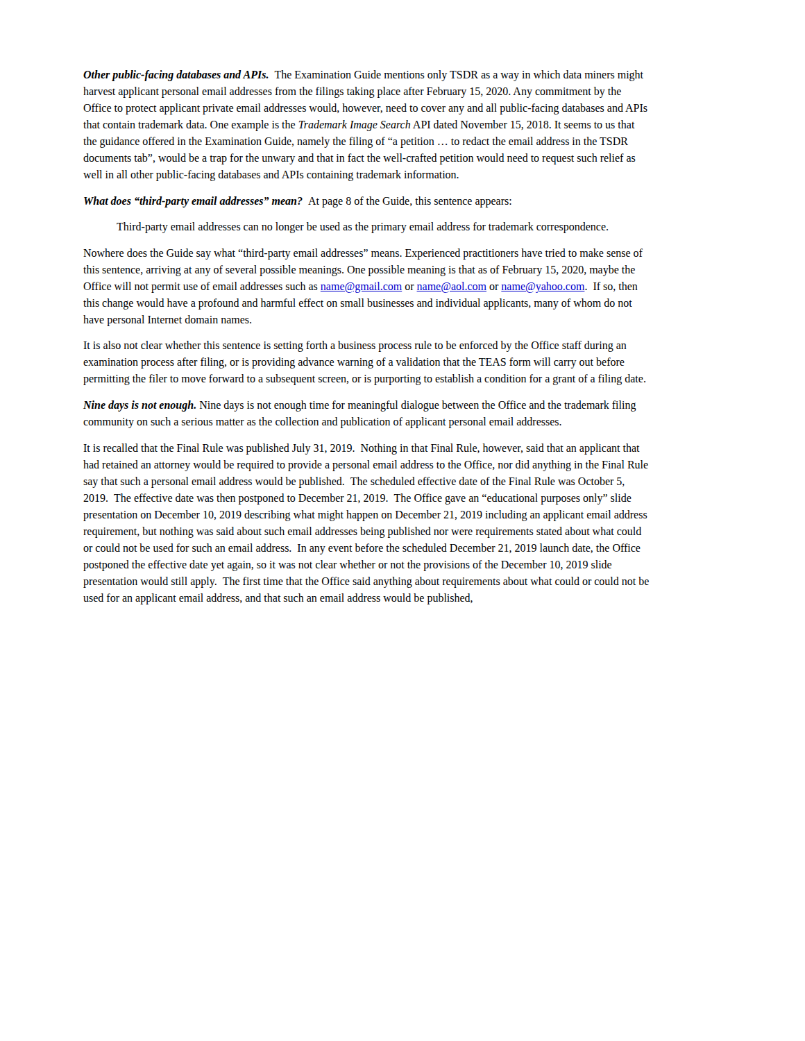Other public-facing databases and APIs. The Examination Guide mentions only TSDR as a way in which data miners might harvest applicant personal email addresses from the filings taking place after February 15, 2020. Any commitment by the Office to protect applicant private email addresses would, however, need to cover any and all public-facing databases and APIs that contain trademark data. One example is the Trademark Image Search API dated November 15, 2018. It seems to us that the guidance offered in the Examination Guide, namely the filing of “a petition … to redact the email address in the TSDR documents tab”, would be a trap for the unwary and that in fact the well-crafted petition would need to request such relief as well in all other public-facing databases and APIs containing trademark information.
What does “third-party email addresses” mean? At page 8 of the Guide, this sentence appears:
Third-party email addresses can no longer be used as the primary email address for trademark correspondence.
Nowhere does the Guide say what “third-party email addresses” means. Experienced practitioners have tried to make sense of this sentence, arriving at any of several possible meanings. One possible meaning is that as of February 15, 2020, maybe the Office will not permit use of email addresses such as name@gmail.com or name@aol.com or name@yahoo.com. If so, then this change would have a profound and harmful effect on small businesses and individual applicants, many of whom do not have personal Internet domain names.
It is also not clear whether this sentence is setting forth a business process rule to be enforced by the Office staff during an examination process after filing, or is providing advance warning of a validation that the TEAS form will carry out before permitting the filer to move forward to a subsequent screen, or is purporting to establish a condition for a grant of a filing date.
Nine days is not enough. Nine days is not enough time for meaningful dialogue between the Office and the trademark filing community on such a serious matter as the collection and publication of applicant personal email addresses.
It is recalled that the Final Rule was published July 31, 2019. Nothing in that Final Rule, however, said that an applicant that had retained an attorney would be required to provide a personal email address to the Office, nor did anything in the Final Rule say that such a personal email address would be published. The scheduled effective date of the Final Rule was October 5, 2019. The effective date was then postponed to December 21, 2019. The Office gave an “educational purposes only” slide presentation on December 10, 2019 describing what might happen on December 21, 2019 including an applicant email address requirement, but nothing was said about such email addresses being published nor were requirements stated about what could or could not be used for such an email address. In any event before the scheduled December 21, 2019 launch date, the Office postponed the effective date yet again, so it was not clear whether or not the provisions of the December 10, 2019 slide presentation would still apply. The first time that the Office said anything about requirements about what could or could not be used for an applicant email address, and that such an email address would be published,